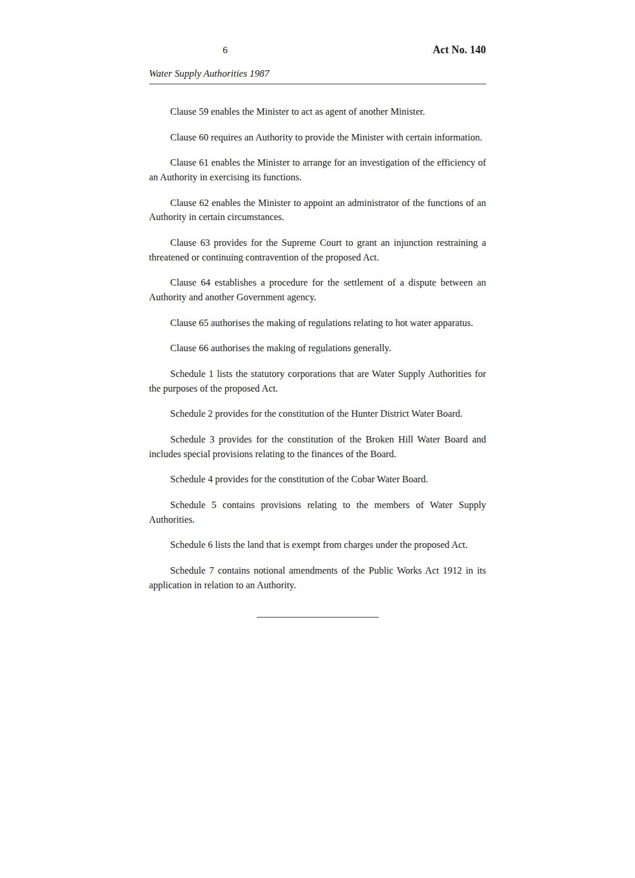6 Act No. 140
Water Supply Authorities 1987
Clause 59 enables the Minister to act as agent of another Minister.
Clause 60 requires an Authority to provide the Minister with certain information.
Clause 61 enables the Minister to arrange for an investigation of the efficiency of an Authority in exercising its functions.
Clause 62 enables the Minister to appoint an administrator of the functions of an Authority in certain circumstances.
Clause 63 provides for the Supreme Court to grant an injunction restraining a threatened or continuing contravention of the proposed Act.
Clause 64 establishes a procedure for the settlement of a dispute between an Authority and another Government agency.
Clause 65 authorises the making of regulations relating to hot water apparatus.
Clause 66 authorises the making of regulations generally.
Schedule 1 lists the statutory corporations that are Water Supply Authorities for the purposes of the proposed Act.
Schedule 2 provides for the constitution of the Hunter District Water Board.
Schedule 3 provides for the constitution of the Broken Hill Water Board and includes special provisions relating to the finances of the Board.
Schedule 4 provides for the constitution of the Cobar Water Board.
Schedule 5 contains provisions relating to the members of Water Supply Authorities.
Schedule 6 lists the land that is exempt from charges under the proposed Act.
Schedule 7 contains notional amendments of the Public Works Act 1912 in its application in relation to an Authority.